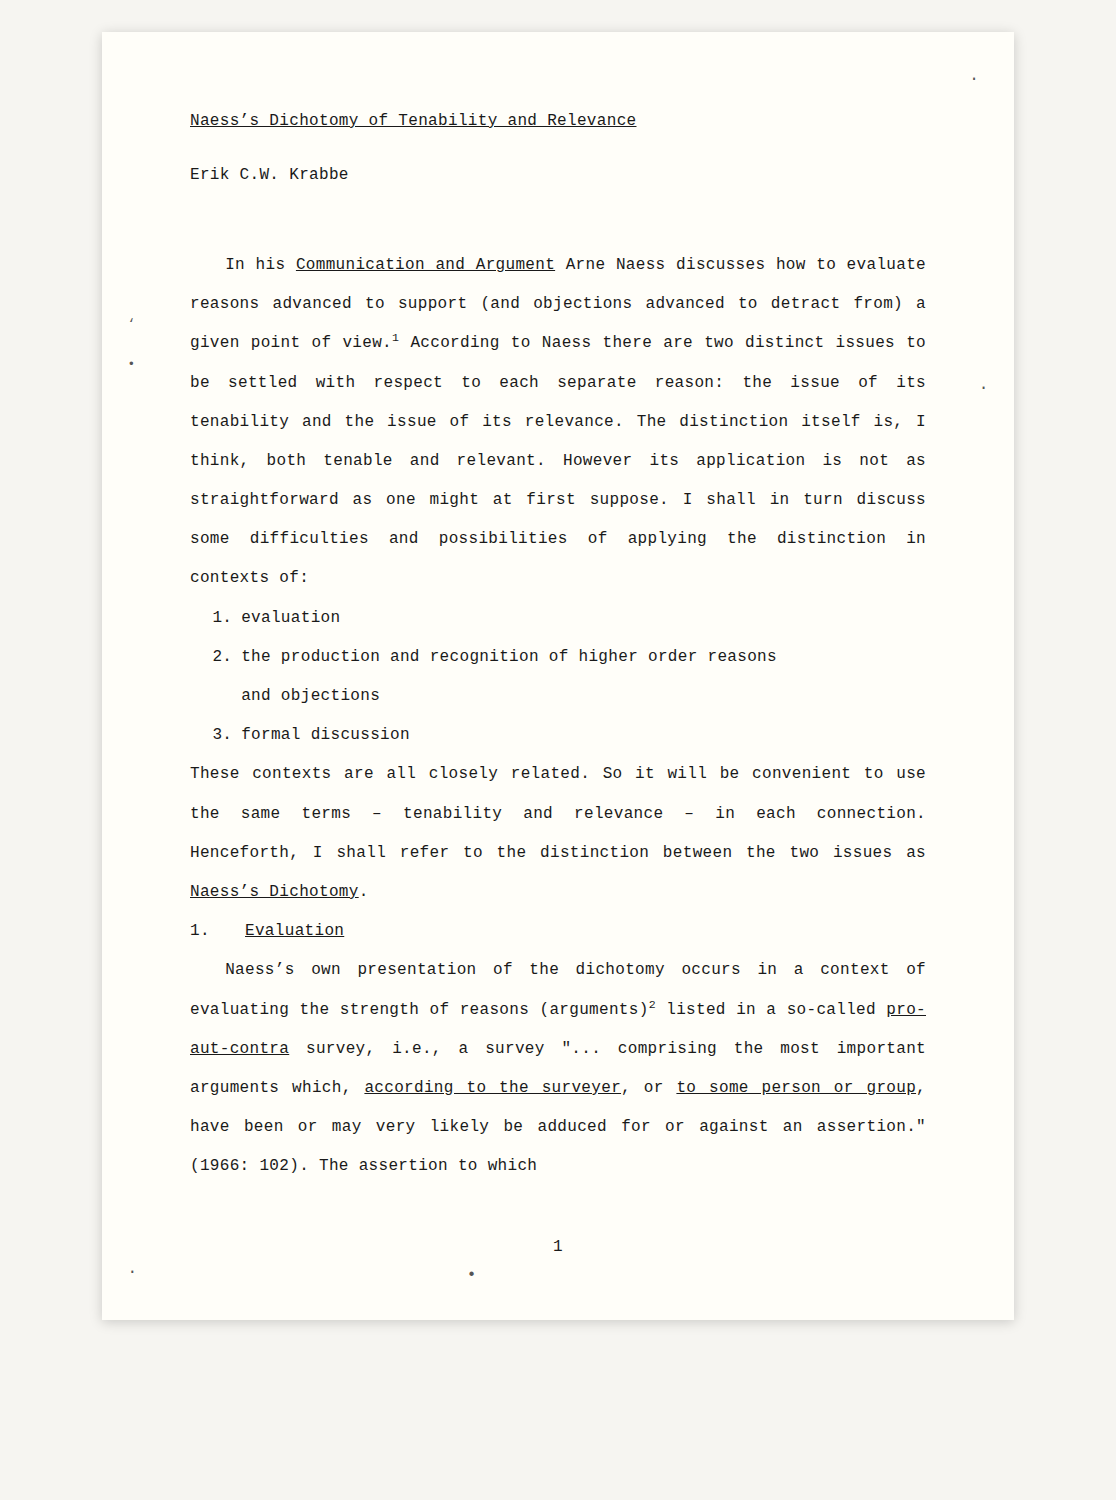.
‘•
.
Naess’s Dichotomy of Tenability and Relevance
Erik C.W. Krabbe
In his Communication and Argument Arne Naess discusses how to evaluate reasons advanced to support (and objections advanced to detract from) a given point of view.1 According to Naess there are two distinct issues to be settled with respect to each separate reason: the issue of its tenability and the issue of its relevance. The distinction itself is, I think, both tenable and relevant. However its application is not as straightforward as one might at first suppose. I shall in turn discuss some difficulties and possibilities of applying the distinction in contexts of:
evaluation
the production and recognition of higher order reasons
and objections
formal discussion
These contexts are all closely related. So it will be convenient to use the same terms – tenability and relevance – in each connection. Henceforth, I shall refer to the distinction between the two issues as Naess’s Dichotomy.
1. Evaluation
Naess’s own presentation of the dichotomy occurs in a context of evaluating the strength of reasons (arguments)2 listed in a so-called pro-aut-contra survey, i.e., a survey "... comprising the most important arguments which, according to the surveyer, or to some person or group, have been or may very likely be adduced for or against an assertion." (1966: 102). The assertion to which
1
. •